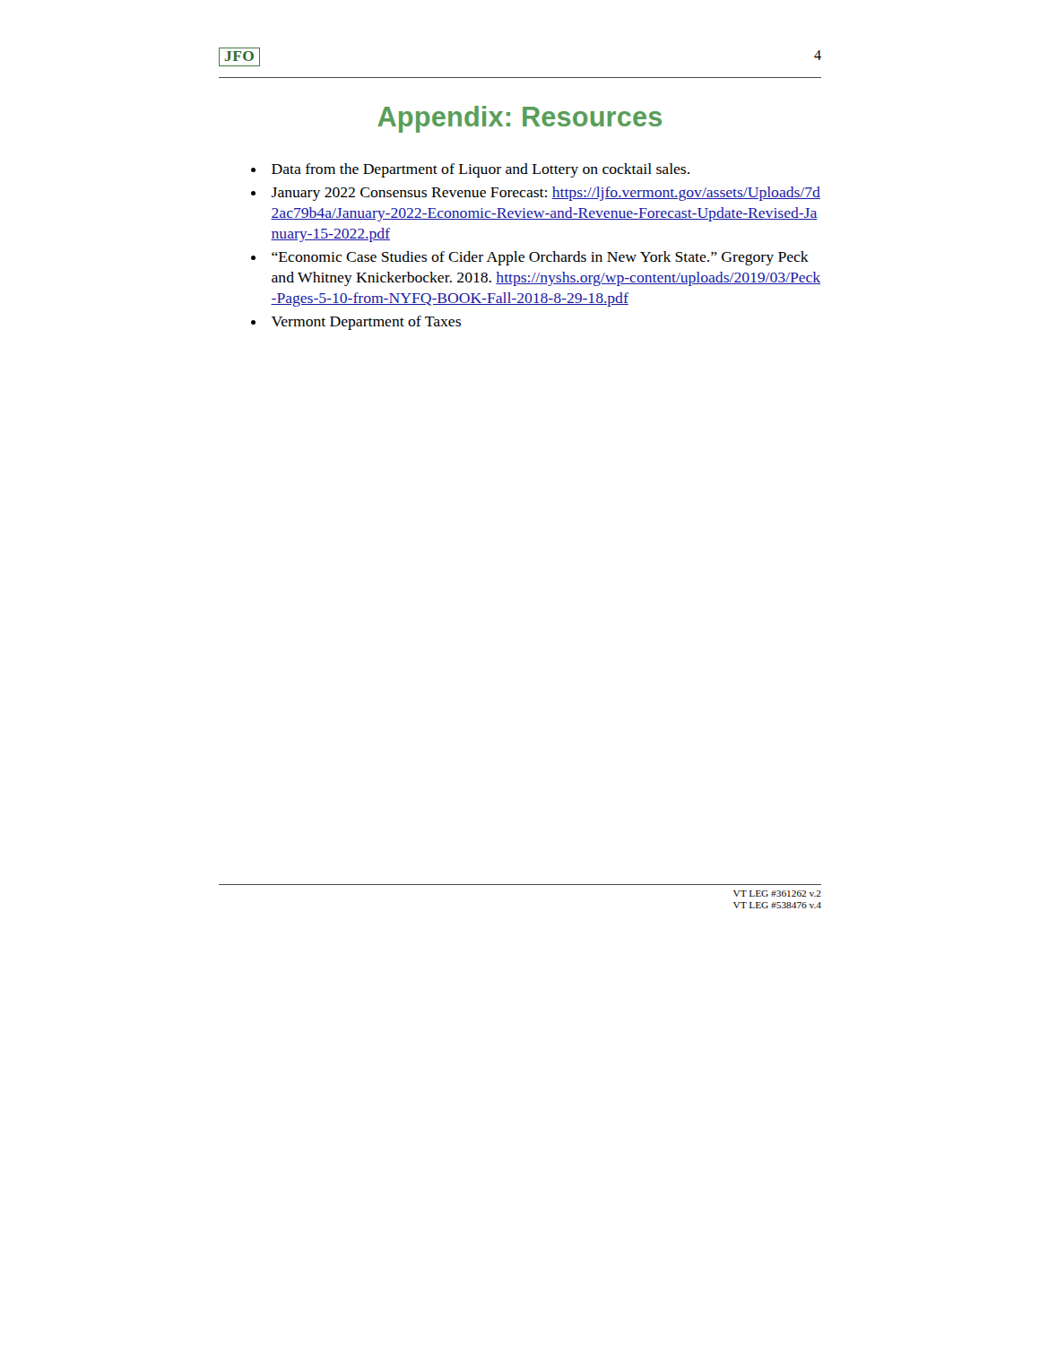JFO 4
Appendix: Resources
Data from the Department of Liquor and Lottery on cocktail sales.
January 2022 Consensus Revenue Forecast: https://ljfo.vermont.gov/assets/Uploads/7d2ac79b4a/January-2022-Economic-Review-and-Revenue-Forecast-Update-Revised-January-15-2022.pdf
“Economic Case Studies of Cider Apple Orchards in New York State.” Gregory Peck and Whitney Knickerbocker. 2018. https://nyshs.org/wp-content/uploads/2019/03/Peck-Pages-5-10-from-NYFQ-BOOK-Fall-2018-8-29-18.pdf
Vermont Department of Taxes
VT LEG #361262 v.2
VT LEG #538476 v.4